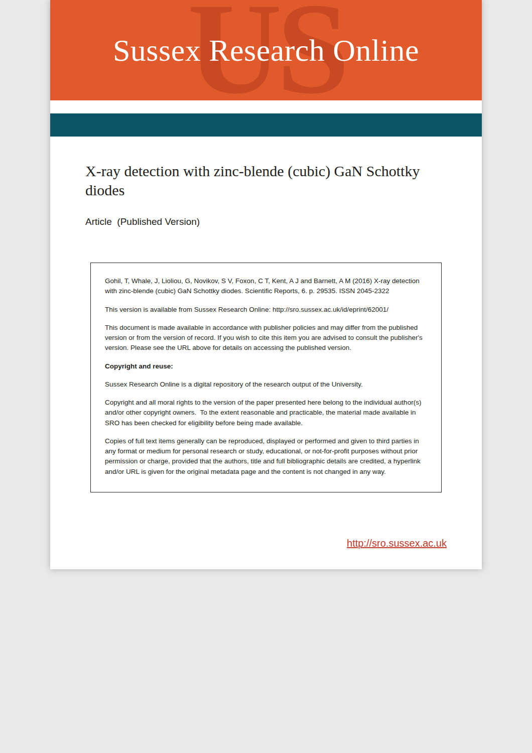US
Sussex Research Online
X-ray detection with zinc-blende (cubic) GaN Schottky diodes
Article (Published Version)
Gohil, T, Whale, J, Lioliou, G, Novikov, S V, Foxon, C T, Kent, A J and Barnett, A M (2016) X-ray detection with zinc-blende (cubic) GaN Schottky diodes. Scientific Reports, 6. p. 29535. ISSN 2045-2322
This version is available from Sussex Research Online: http://sro.sussex.ac.uk/id/eprint/62001/
This document is made available in accordance with publisher policies and may differ from the published version or from the version of record. If you wish to cite this item you are advised to consult the publisher's version. Please see the URL above for details on accessing the published version.
Copyright and reuse:
Sussex Research Online is a digital repository of the research output of the University.
Copyright and all moral rights to the version of the paper presented here belong to the individual author(s) and/or other copyright owners. To the extent reasonable and practicable, the material made available in SRO has been checked for eligibility before being made available.
Copies of full text items generally can be reproduced, displayed or performed and given to third parties in any format or medium for personal research or study, educational, or not-for-profit purposes without prior permission or charge, provided that the authors, title and full bibliographic details are credited, a hyperlink and/or URL is given for the original metadata page and the content is not changed in any way.
http://sro.sussex.ac.uk